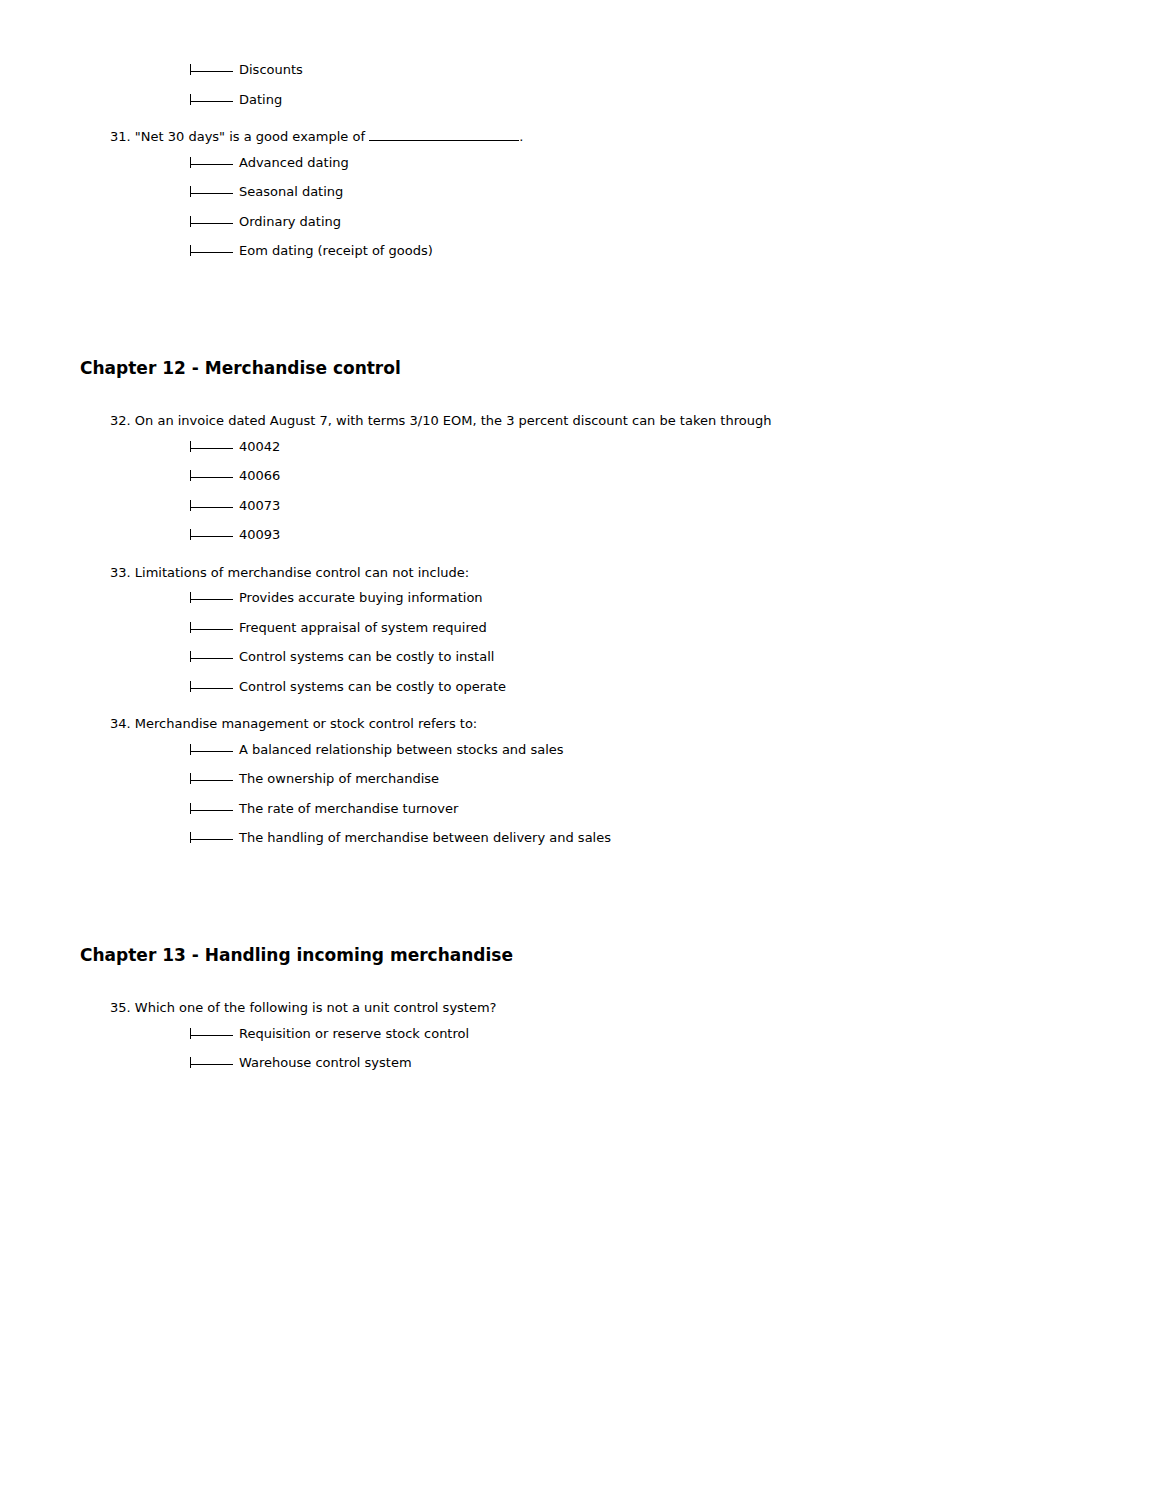Discounts
Dating
31. "Net 30 days" is a good example of .
Advanced dating
Seasonal dating
Ordinary dating
Eom dating (receipt of goods)
Chapter 12 - Merchandise control
32. On an invoice dated August 7, with terms 3/10 EOM, the 3 percent discount can be taken through
40042
40066
40073
40093
33. Limitations of merchandise control can not include:
Provides accurate buying information
Frequent appraisal of system required
Control systems can be costly to install
Control systems can be costly to operate
34. Merchandise management or stock control refers to:
A balanced relationship between stocks and sales
The ownership of merchandise
The rate of merchandise turnover
The handling of merchandise between delivery and sales
Chapter 13 - Handling incoming merchandise
35. Which one of the following is not a unit control system?
Requisition or reserve stock control
Warehouse control system